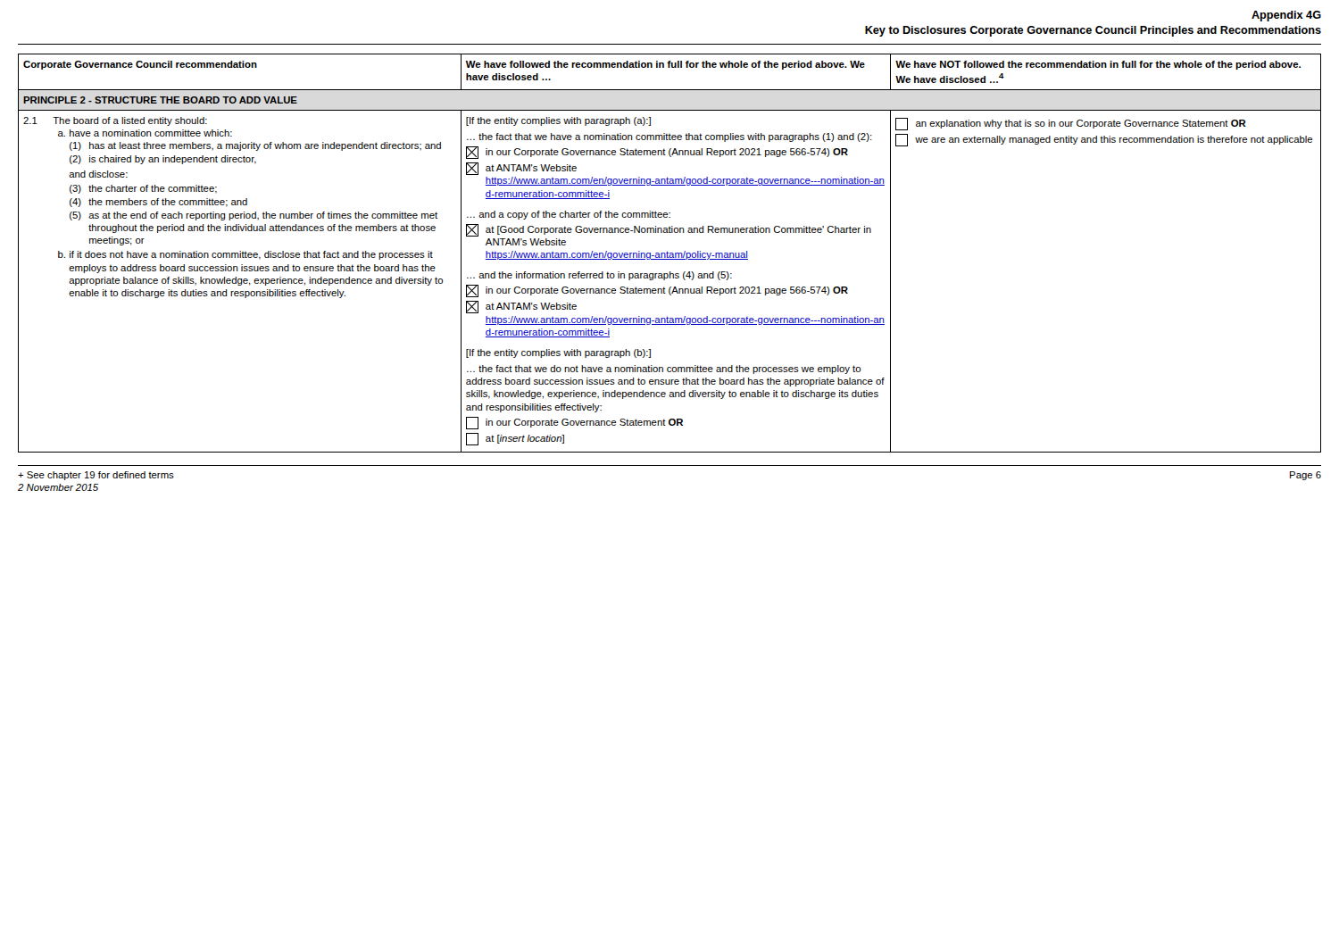Appendix 4G
Key to Disclosures Corporate Governance Council Principles and Recommendations
| Corporate Governance Council recommendation | We have followed the recommendation in full for the whole of the period above. We have disclosed … | We have NOT followed the recommendation in full for the whole of the period above. We have disclosed … 4 |
| --- | --- | --- |
| PRINCIPLE 2 - STRUCTURE THE BOARD TO ADD VALUE |
| 2.1 The board of a listed entity should: have a nomination committee which: (1) has at least three members, a majority of whom are independent directors; and (2) is chaired by an independent director, and disclose: (3) the charter of the committee; (4) the members of the committee; and (5) as at the end of each reporting period, the number of times the committee met throughout the period and the individual attendances of the members at those meetings; or if it does not have a nomination committee, disclose that fact and the processes it employs to address board succession issues and to ensure that the board has the appropriate balance of skills, knowledge, experience, independence and diversity to enable it to discharge its duties and responsibilities effectively. | [If the entity complies with paragraph (a):] … the fact that we have a nomination committee that complies with paragraphs (1) and (2): in our Corporate Governance Statement (Annual Report 2021 page 566-574) OR at ANTAM's Website https://www.antam.com/en/governing-antam/good-corporate-governance---nomination-and-remuneration-committee-i … and a copy of the charter of the committee: at [Good Corporate Governance-Nomination and Remuneration Committee' Charter in ANTAM's Website https://www.antam.com/en/governing-antam/policy-manual … and the information referred to in paragraphs (4) and (5): in our Corporate Governance Statement (Annual Report 2021 page 566-574) OR at ANTAM's Website https://www.antam.com/en/governing-antam/good-corporate-governance---nomination-and-remuneration-committee-i [If the entity complies with paragraph (b):] … the fact that we do not have a nomination committee and the processes we employ to address board succession issues and to ensure that the board has the appropriate balance of skills, knowledge, experience, independence and diversity to enable it to discharge its duties and responsibilities effectively: in our Corporate Governance Statement OR at [ insert location ] | an explanation why that is so in our Corporate Governance Statement OR we are an externally managed entity and this recommendation is therefore not applicable |
+ See chapter 19 for defined terms
2 November 2015
Page 6